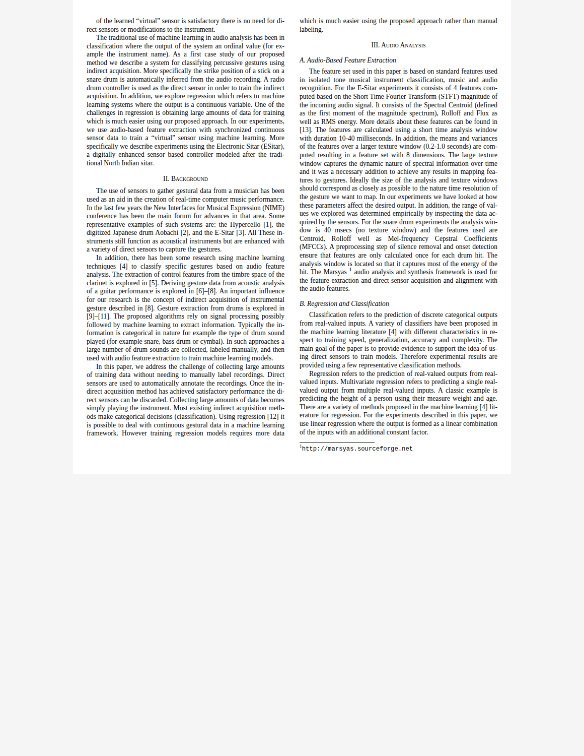of the learned “virtual” sensor is satisfactory there is no need for direct sensors or modifications to the instrument.
The traditional use of machine learning in audio analysis has been in classification where the output of the system an ordinal value (for example the instrument name). As a first case study of our proposed method we describe a system for classifying percussive gestures using indirect acquisition. More specifically the strike position of a stick on a snare drum is automatically inferred from the audio recording. A radio drum controller is used as the direct sensor in order to train the indirect acquisition. In addition, we explore regression which refers to machine learning systems where the output is a continuous variable. One of the challenges in regression is obtaining large amounts of data for training which is much easier using our proposed approach. In our experiments, we use audio-based feature extraction with synchronized continuous sensor data to train a “virtual” sensor using machine learning. More specifically we describe experiments using the Electronic Sitar (ESitar), a digitally enhanced sensor based controller modeled after the traditional North Indian sitar.
II. Background
The use of sensors to gather gestural data from a musician has been used as an aid in the creation of real-time computer music performance. In the last few years the New Interfaces for Musical Expression (NIME) conference has been the main forum for advances in that area. Some representative examples of such systems are: the Hypercello [1], the digitized Japanese drum Aobachi [2], and the E-Sitar [3]. All These instruments still function as acoustical instruments but are enhanced with a variety of direct sensors to capture the gestures.
In addition, there has been some research using machine learning techniques [4] to classify specific gestures based on audio feature analysis. The extraction of control features from the timbre space of the clarinet is explored in [5]. Deriving gesture data from acoustic analysis of a guitar performance is explored in [6]–[8]. An important influence for our research is the concept of indirect acquisition of instrumental gesture described in [8]. Gesture extraction from drums is explored in [9]–[11]. The proposed algorithms rely on signal processing possibly followed by machine learning to extract information. Typically the information is categorical in nature for example the type of drum sound played (for example snare, bass drum or cymbal). In such approaches a large number of drum sounds are collected, labeled manually, and then used with audio feature extraction to train machine learning models.
In this paper, we address the challenge of collecting large amounts of training data without needing to manually label recordings. Direct sensors are used to automatically annotate the recordings. Once the indirect acquisition method has achieved satisfactory performance the direct sensors can be discarded. Collecting large amounts of data becomes simply playing the instrument. Most existing indirect acquisition methods make categorical decisions (classification). Using regression [12] it is possible to deal with continuous gestural data in a machine learning framework. However training regression models requires more data which is much easier using the proposed approach rather than manual labeling.
III. Audio Analysis
A. Audio-Based Feature Extraction
The feature set used in this paper is based on standard features used in isolated tone musical instrument classification, music and audio recognition. For the E-Sitar experiments it consists of 4 features computed based on the Short Time Fourier Transform (STFT) magnitude of the incoming audio signal. It consists of the Spectral Centroid (defined as the first moment of the magnitude spectrum), Rolloff and Flux as well as RMS energy. More details about these features can be found in [13]. The features are calculated using a short time analysis window with duration 10-40 milliseconds. In addition, the means and variances of the features over a larger texture window (0.2-1.0 seconds) are computed resulting in a feature set with 8 dimensions. The large texture window captures the dynamic nature of spectral information over time and it was a necessary addition to achieve any results in mapping features to gestures. Ideally the size of the analysis and texture windows should correspond as closely as possible to the nature time resolution of the gesture we want to map. In our experiments we have looked at how these parameters affect the desired output. In addition, the range of values we explored was determined empirically by inspecting the data acquired by the sensors. For the snare drum experiments the analysis window is 40 msecs (no texture window) and the features used are Centroid, Rolloff well as Mel-frequency Cepstral Coefficients (MFCCs). A preprocessing step of silence removal and onset detection ensure that features are only calculated once for each drum hit. The analysis window is located so that it captures most of the energy of the hit. The Marsyas 1 audio analysis and synthesis framework is used for the feature extraction and direct sensor acquisition and alignment with the audio features.
B. Regression and Classification
Classification refers to the prediction of discrete categorical outputs from real-valued inputs. A variety of classifiers have been proposed in the machine learning literature [4] with different characteristics in respect to training speed, generalization, accuracy and complexity. The main goal of the paper is to provide evidence to support the idea of using direct sensors to train models. Therefore experimental results are provided using a few representative classification methods.
Regression refers to the prediction of real-valued outputs from real-valued inputs. Multivariate regression refers to predicting a single real-valued output from multiple real-valued inputs. A classic example is predicting the height of a person using their measure weight and age. There are a variety of methods proposed in the machine learning [4] literature for regression. For the experiments described in this paper, we use linear regression where the output is formed as a linear combination of the inputs with an additional constant factor.
1http://marsyas.sourceforge.net